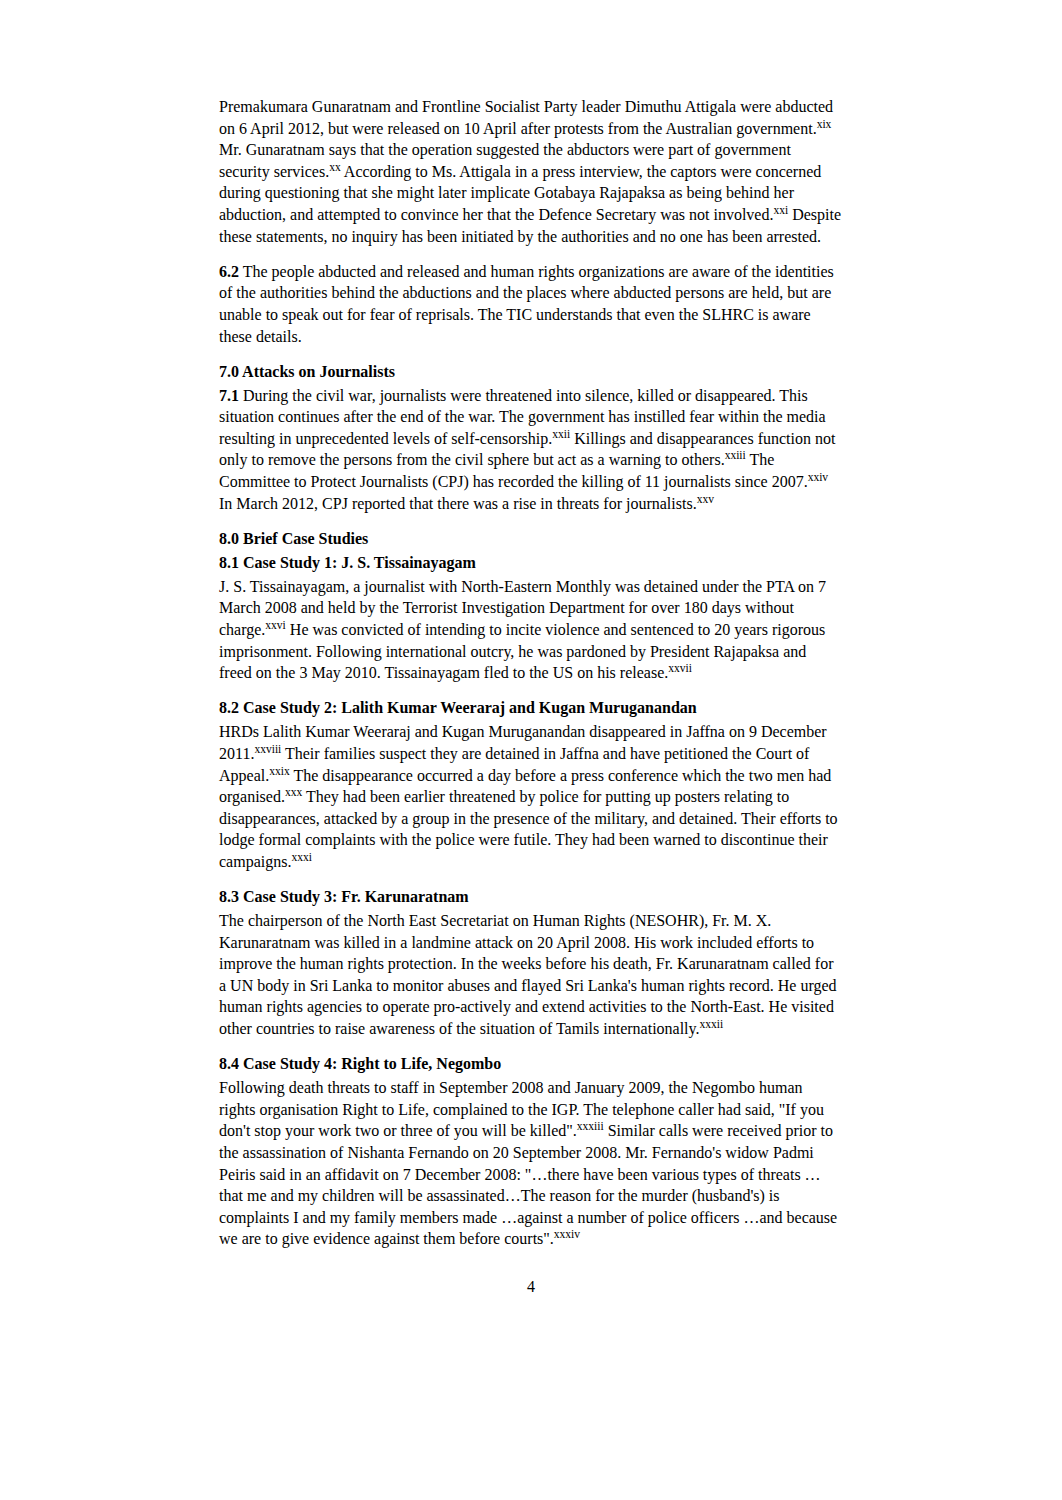Premakumara Gunaratnam and Frontline Socialist Party leader Dimuthu Attigala were abducted on 6 April 2012, but were released on 10 April after protests from the Australian government.xix Mr. Gunaratnam says that the operation suggested the abductors were part of government security services.xx According to Ms. Attigala in a press interview, the captors were concerned during questioning that she might later implicate Gotabaya Rajapaksa as being behind her abduction, and attempted to convince her that the Defence Secretary was not involved.xxi Despite these statements, no inquiry has been initiated by the authorities and no one has been arrested.
6.2 The people abducted and released and human rights organizations are aware of the identities of the authorities behind the abductions and the places where abducted persons are held, but are unable to speak out for fear of reprisals. The TIC understands that even the SLHRC is aware these details.
7.0 Attacks on Journalists
7.1 During the civil war, journalists were threatened into silence, killed or disappeared. This situation continues after the end of the war. The government has instilled fear within the media resulting in unprecedented levels of self-censorship.xxii Killings and disappearances function not only to remove the persons from the civil sphere but act as a warning to others.xxiii The Committee to Protect Journalists (CPJ) has recorded the killing of 11 journalists since 2007.xxiv In March 2012, CPJ reported that there was a rise in threats for journalists.xxv
8.0 Brief Case Studies
8.1 Case Study 1: J. S. Tissainayagam
J. S. Tissainayagam, a journalist with North-Eastern Monthly was detained under the PTA on 7 March 2008 and held by the Terrorist Investigation Department for over 180 days without charge.xxvi He was convicted of intending to incite violence and sentenced to 20 years rigorous imprisonment. Following international outcry, he was pardoned by President Rajapaksa and freed on the 3 May 2010. Tissainayagam fled to the US on his release.xxvii
8.2 Case Study 2: Lalith Kumar Weeraraj and Kugan Muruganandan
HRDs Lalith Kumar Weeraraj and Kugan Muruganandan disappeared in Jaffna on 9 December 2011.xxviii Their families suspect they are detained in Jaffna and have petitioned the Court of Appeal.xxix The disappearance occurred a day before a press conference which the two men had organised.xxx They had been earlier threatened by police for putting up posters relating to disappearances, attacked by a group in the presence of the military, and detained. Their efforts to lodge formal complaints with the police were futile. They had been warned to discontinue their campaigns.xxxi
8.3 Case Study 3: Fr. Karunaratnam
The chairperson of the North East Secretariat on Human Rights (NESOHR), Fr. M. X. Karunaratnam was killed in a landmine attack on 20 April 2008. His work included efforts to improve the human rights protection. In the weeks before his death, Fr. Karunaratnam called for a UN body in Sri Lanka to monitor abuses and flayed Sri Lanka's human rights record. He urged human rights agencies to operate pro-actively and extend activities to the North-East. He visited other countries to raise awareness of the situation of Tamils internationally.xxxii
8.4 Case Study 4: Right to Life, Negombo
Following death threats to staff in September 2008 and January 2009, the Negombo human rights organisation Right to Life, complained to the IGP. The telephone caller had said, "If you don't stop your work two or three of you will be killed".xxxiii Similar calls were received prior to the assassination of Nishanta Fernando on 20 September 2008. Mr. Fernando's widow Padmi Peiris said in an affidavit on 7 December 2008: "…there have been various types of threats …that me and my children will be assassinated…The reason for the murder (husband's) is complaints I and my family members made …against a number of police officers …and because we are to give evidence against them before courts".xxxiv
4